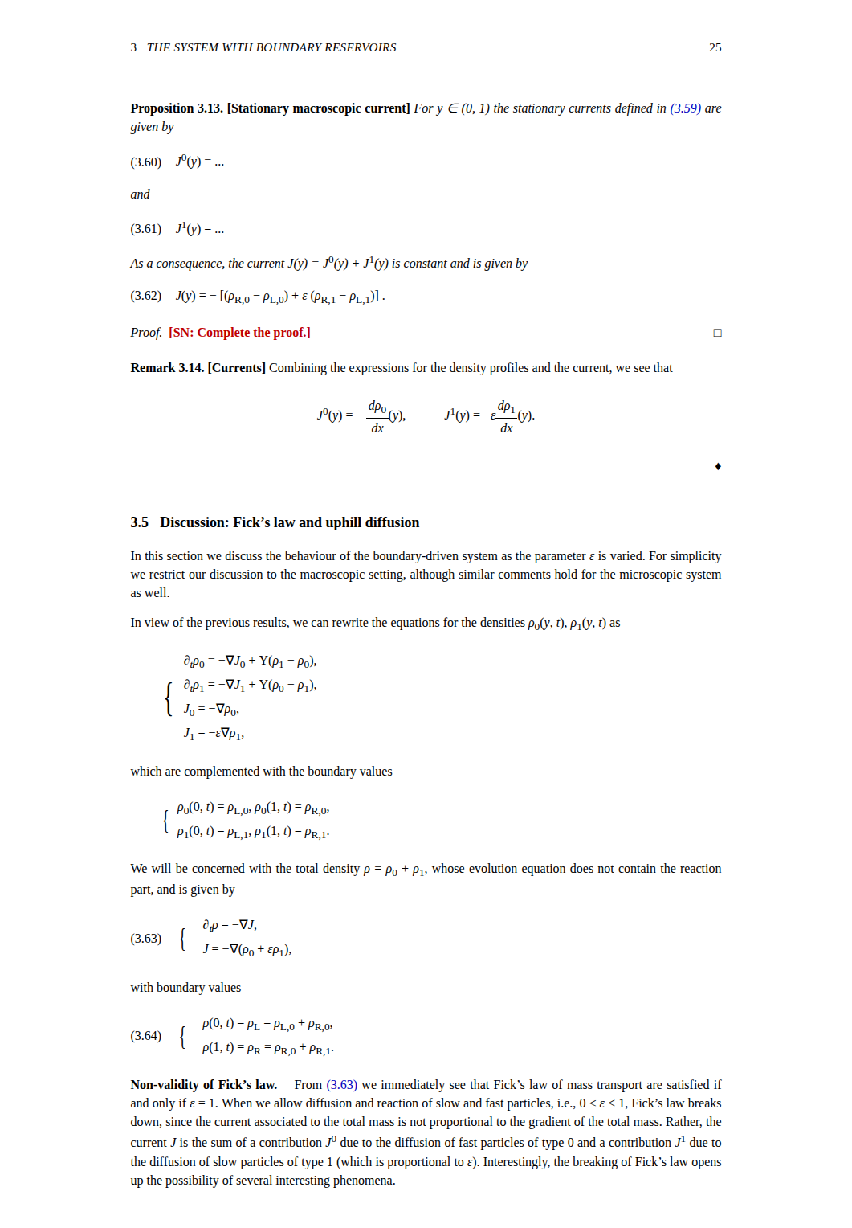3 THE SYSTEM WITH BOUNDARY RESERVOIRS 25
Proposition 3.13. [Stationary macroscopic current] For y ∈ (0, 1) the stationary currents defined in (3.59) are given by
(3.60) J0(y) = ...
and
(3.61) J1(y) = ...
As a consequence, the current J(y) = J0(y) + J1(y) is constant and is given by
(3.62) J(y) = − [(ρR,0 − ρL,0) + ε (ρR,1 − ρL,1)] .
Proof. [SN: Complete the proof.] □
Remark 3.14. [Currents] Combining the expressions for the density profiles and the current, we see that
J0(y) = − dρ0 dx(y), J1(y) = −εdρ1 dx(y).
♦
3.5 Discussion: Fick’s law and uphill diffusion
In this section we discuss the behaviour of the boundary-driven system as the parameter ε is varied. For simplicity we restrict our discussion to the macroscopic setting, although similar comments hold for the microscopic system as well.
In view of the previous results, we can rewrite the equations for the densities ρ0(y, t), ρ1(y, t) as
{ ∂tρ0 = −∇J0 + Υ(ρ1 − ρ0), ∂tρ1 = −∇J1 + Υ(ρ0 − ρ1), J0 = −∇ρ0, J1 = −ε∇ρ1,
which are complemented with the boundary values
{ ρ0(0, t) = ρL,0, ρ0(1, t) = ρR,0, ρ1(0, t) = ρL,1, ρ1(1, t) = ρR,1.
We will be concerned with the total density ρ = ρ0 + ρ1, whose evolution equation does not contain the reaction part, and is given by
(3.63) { ∂tρ = −∇J, J = −∇(ρ0 + ερ1),
with boundary values
(3.64) { ρ(0, t) = ρL = ρL,0 + ρR,0, ρ(1, t) = ρR = ρR,0 + ρR,1.
Non-validity of Fick’s law. From (3.63) we immediately see that Fick’s law of mass transport are satisfied if and only if ε = 1. When we allow diffusion and reaction of slow and fast particles, i.e., 0 ≤ ε < 1, Fick’s law breaks down, since the current associated to the total mass is not proportional to the gradient of the total mass. Rather, the current J is the sum of a contribution J0 due to the diffusion of fast particles of type 0 and a contribution J1 due to the diffusion of slow particles of type 1 (which is proportional to ε). Interestingly, the breaking of Fick’s law opens up the possibility of several interesting phenomena.